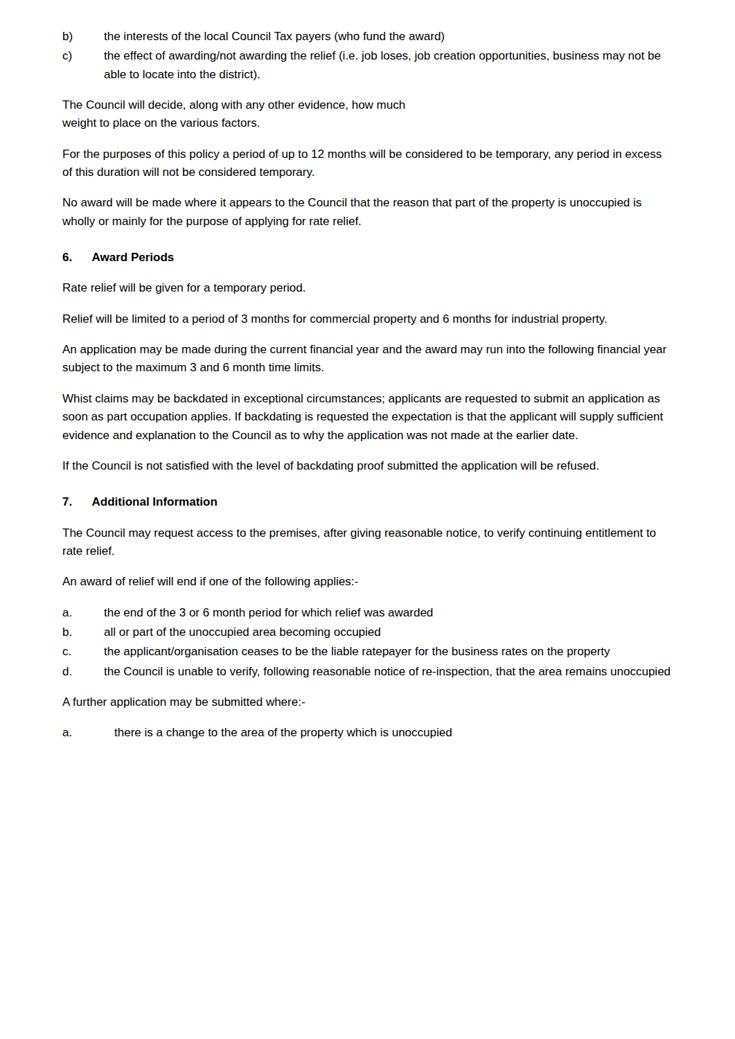b)
the interests of the local Council Tax payers (who fund the award)
c)
the effect of awarding/not awarding the relief (i.e. job loses, job creation opportunities, business may not be able to locate into the district).
The Council will decide, along with any other evidence, how much
weight to place on the various factors.
For the purposes of this policy a period of up to 12 months will be considered to be temporary, any period in excess of this duration will not be considered temporary.
No award will be made where it appears to the Council that the reason that part of the property is unoccupied is wholly or mainly for the purpose of applying for rate relief.
6. Award Periods
Rate relief will be given for a temporary period.
Relief will be limited to a period of 3 months for commercial property and 6 months for industrial property.
An application may be made during the current financial year and the award may run into the following financial year subject to the maximum 3 and 6 month time limits.
Whist claims may be backdated in exceptional circumstances; applicants are requested to submit an application as soon as part occupation applies. If backdating is requested the expectation is that the applicant will supply sufficient evidence and explanation to the Council as to why the application was not made at the earlier date.
If the Council is not satisfied with the level of backdating proof submitted the application will be refused.
7. Additional Information
The Council may request access to the premises, after giving reasonable notice, to verify continuing entitlement to rate relief.
An award of relief will end if one of the following applies:-
a.
the end of the 3 or 6 month period for which relief was awarded
b.
all or part of the unoccupied area becoming occupied
c.
the applicant/organisation ceases to be the liable ratepayer for the business rates on the property
d.
the Council is unable to verify, following reasonable notice of re-inspection, that the area remains unoccupied
A further application may be submitted where:-
a.
there is a change to the area of the property which is unoccupied